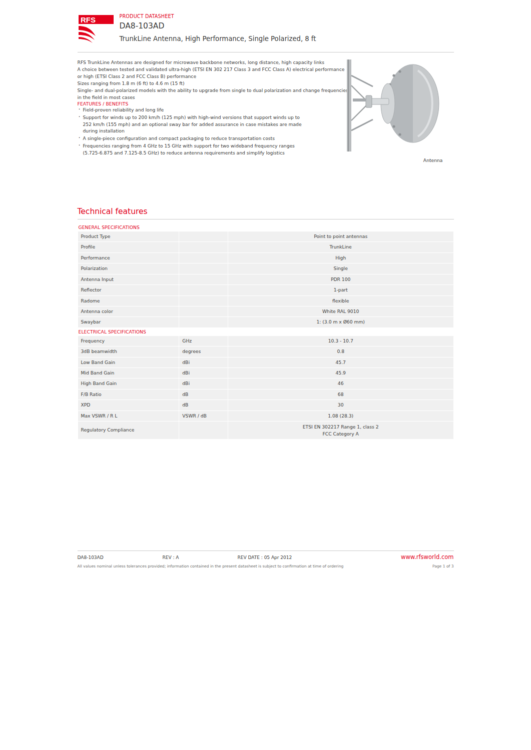RFS
PRODUCT DATASHEET
DA8-103AD
TrunkLine Antenna, High Performance, Single Polarized, 8 ft
Antenna
RFS TrunkLine Antennas are designed for microwave backbone networks, long distance, high capacity links
A choice between tested and validated ultra-high (ETSI EN 302 217 Class 3 and FCC Class A) electrical performance or high (ETSI Class 2 and FCC Class B) performance
Sizes ranging from 1.8 m (6 ft) to 4.6 m (15 ft)
Single- and dual-polarized models with the ability to upgrade from single to dual polarization and change frequencies in the field in most cases
FEATURES / BENEFITS
Field-proven reliability and long life
Support for winds up to 200 km/h (125 mph) with high-wind versions that support winds up to 252 km/h (155 mph) and an optional sway bar for added assurance in case mistakes are made during installation
A single-piece configuration and compact packaging to reduce transportation costs
Frequencies ranging from 4 GHz to 15 GHz with support for two wideband frequency ranges (5.725-6.875 and 7.125-8.5 GHz) to reduce antenna requirements and simplify logistics
Technical features
GENERAL SPECIFICATIONS
| Product Type | | Point to point antennas |
| Profile | | TrunkLine |
| Performance | | High |
| Polarization | | Single |
| Antenna Input | | PDR 100 |
| Reflector | | 1-part |
| Radome | | flexible |
| Antenna color | | White RAL 9010 |
| Swaybar | | 1: (3.0 m x Ø60 mm) |
ELECTRICAL SPECIFICATIONS
| Frequency | GHz | 10.3 - 10.7 |
| 3dB beamwidth | degrees | 0.8 |
| Low Band Gain | dBi | 45.7 |
| Mid Band Gain | dBi | 45.9 |
| High Band Gain | dBi | 46 |
| F/B Ratio | dB | 68 |
| XPD | dB | 30 |
| Max VSWR / R L | VSWR / dB | 1.08 (28.3) |
| Regulatory Compliance | | ETSI EN 302217 Range 1, class 2 FCC Category A |
DA8-103AD
REV : A
REV DATE : 05 Apr 2012
www.rfsworld.com
All values nominal unless tolerances provided; information contained in the present datasheet is subject to confirmation at time of ordering Page 1 of 3